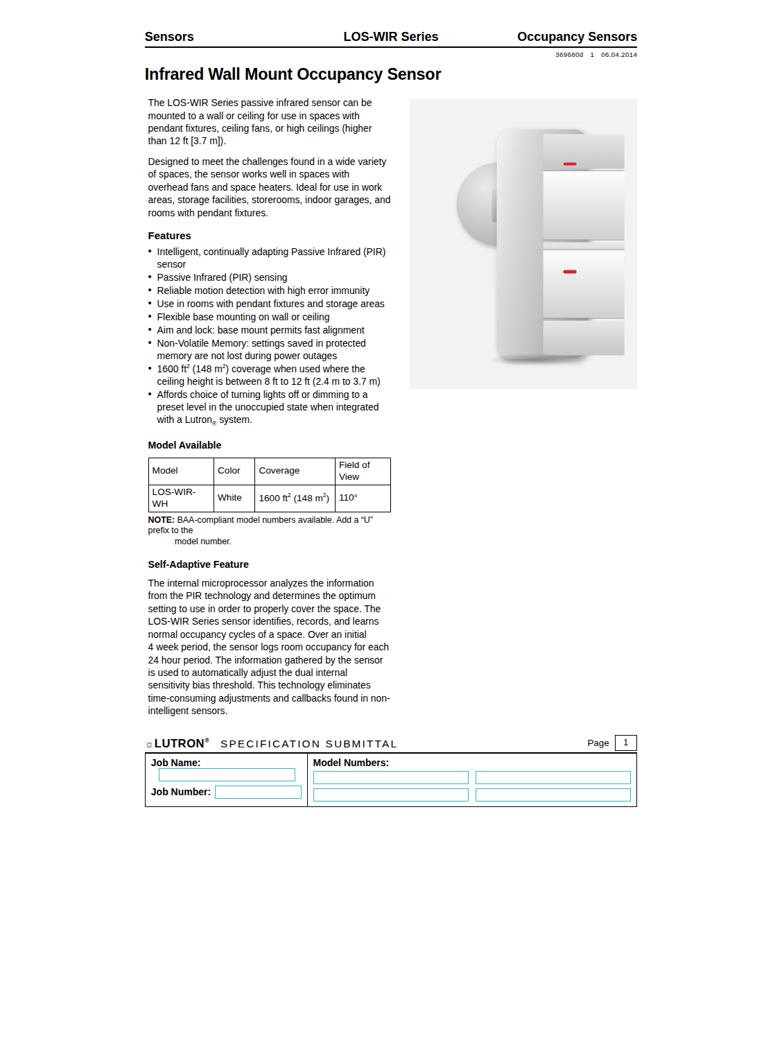Sensors
LOS-WIR Series
Occupancy Sensors
369680d106.04.2014
Infrared Wall Mount Occupancy Sensor
The LOS-WIR Series passive infrared sensor can be mounted to a wall or ceiling for use in spaces with pendant fixtures, ceiling fans, or high ceilings (higher than 12 ft [3.7 m]).
Designed to meet the challenges found in a wide variety of spaces, the sensor works well in spaces with overhead fans and space heaters. Ideal for use in work areas, storage facilities, storerooms, indoor garages, and rooms with pendant fixtures.
Features
Intelligent, continually adapting Passive Infrared (PIR) sensor
Passive Infrared (PIR) sensing
Reliable motion detection with high error immunity
Use in rooms with pendant fixtures and storage areas
Flexible base mounting on wall or ceiling
Aim and lock: base mount permits fast alignment
Non-Volatile Memory: settings saved in protected memory are not lost during power outages
1600 ft2 (148 m2) coverage when used where the ceiling height is between 8 ft to 12 ft (2.4 m to 3.7 m)
Affords choice of turning lights off or dimming to a preset level in the unoccupied state when integrated with a Lutron® system.
Model Available
| Model | Color | Coverage | Field of View |
| --- | --- | --- | --- |
| LOS-WIR-WH | White | 1600 ft 2 (148 m 2 ) | 110° |
NOTE: BAA-compliant model numbers available. Add a “U” prefix to the
model number.
Self-Adaptive Feature
The internal microprocessor analyzes the information from the PIR technology and determines the optimum setting to use in order to properly cover the space. The LOS-WIR Series sensor identifies, records, and learns normal occupancy cycles of a space. Over an initial 4 week period, the sensor logs room occupancy for each 24 hour period. The information gathered by the sensor is used to automatically adjust the dual internal sensitivity bias threshold. This technology eliminates time-consuming adjustments and callbacks found in non-intelligent sensors.
☼LUTRON®
SPECIFICATION SUBMITTAL
Page
1
Job Name:
Job Number:
Model Numbers: